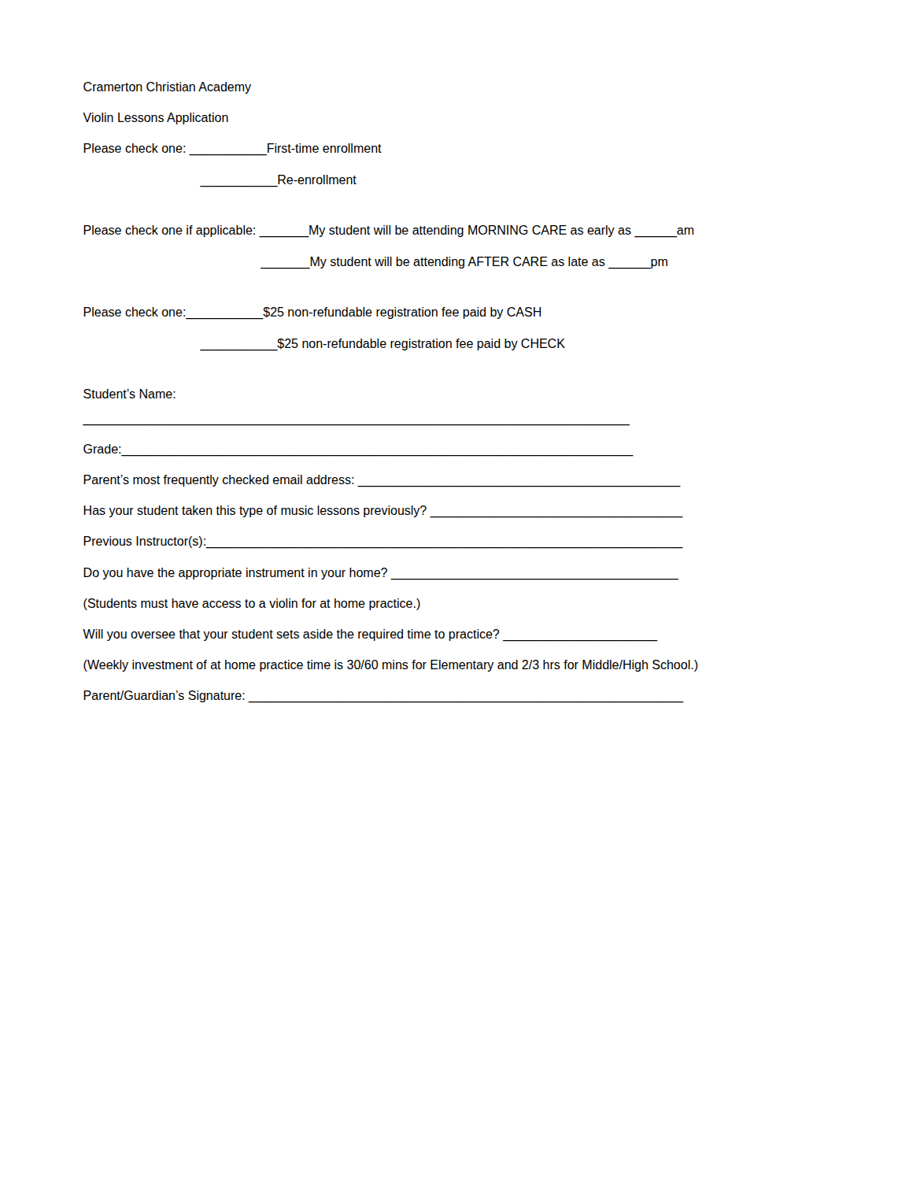Cramerton Christian Academy
Violin Lessons Application
Please check one: ___________First-time enrollment
___________Re-enrollment
Please check one if applicable: _______My student will be attending MORNING CARE as early as ______am
_______My student will be attending AFTER CARE as late as ______pm
Please check one:___________$25 non-refundable registration fee paid by CASH
___________$25 non-refundable registration fee paid by CHECK
Student’s Name: ______________________________________________________________________________
Grade:_________________________________________________________________________
Parent’s most frequently checked email address: ______________________________________________
Has your student taken this type of music lessons previously? ____________________________________
Previous Instructor(s):____________________________________________________________________
Do you have the appropriate instrument in your home? _________________________________________
(Students must have access to a violin for at home practice.)
Will you oversee that your student sets aside the required time to practice? ______________________
(Weekly investment of at home practice time is 30/60 mins for Elementary and 2/3 hrs for Middle/High School.)
Parent/Guardian’s Signature: ______________________________________________________________